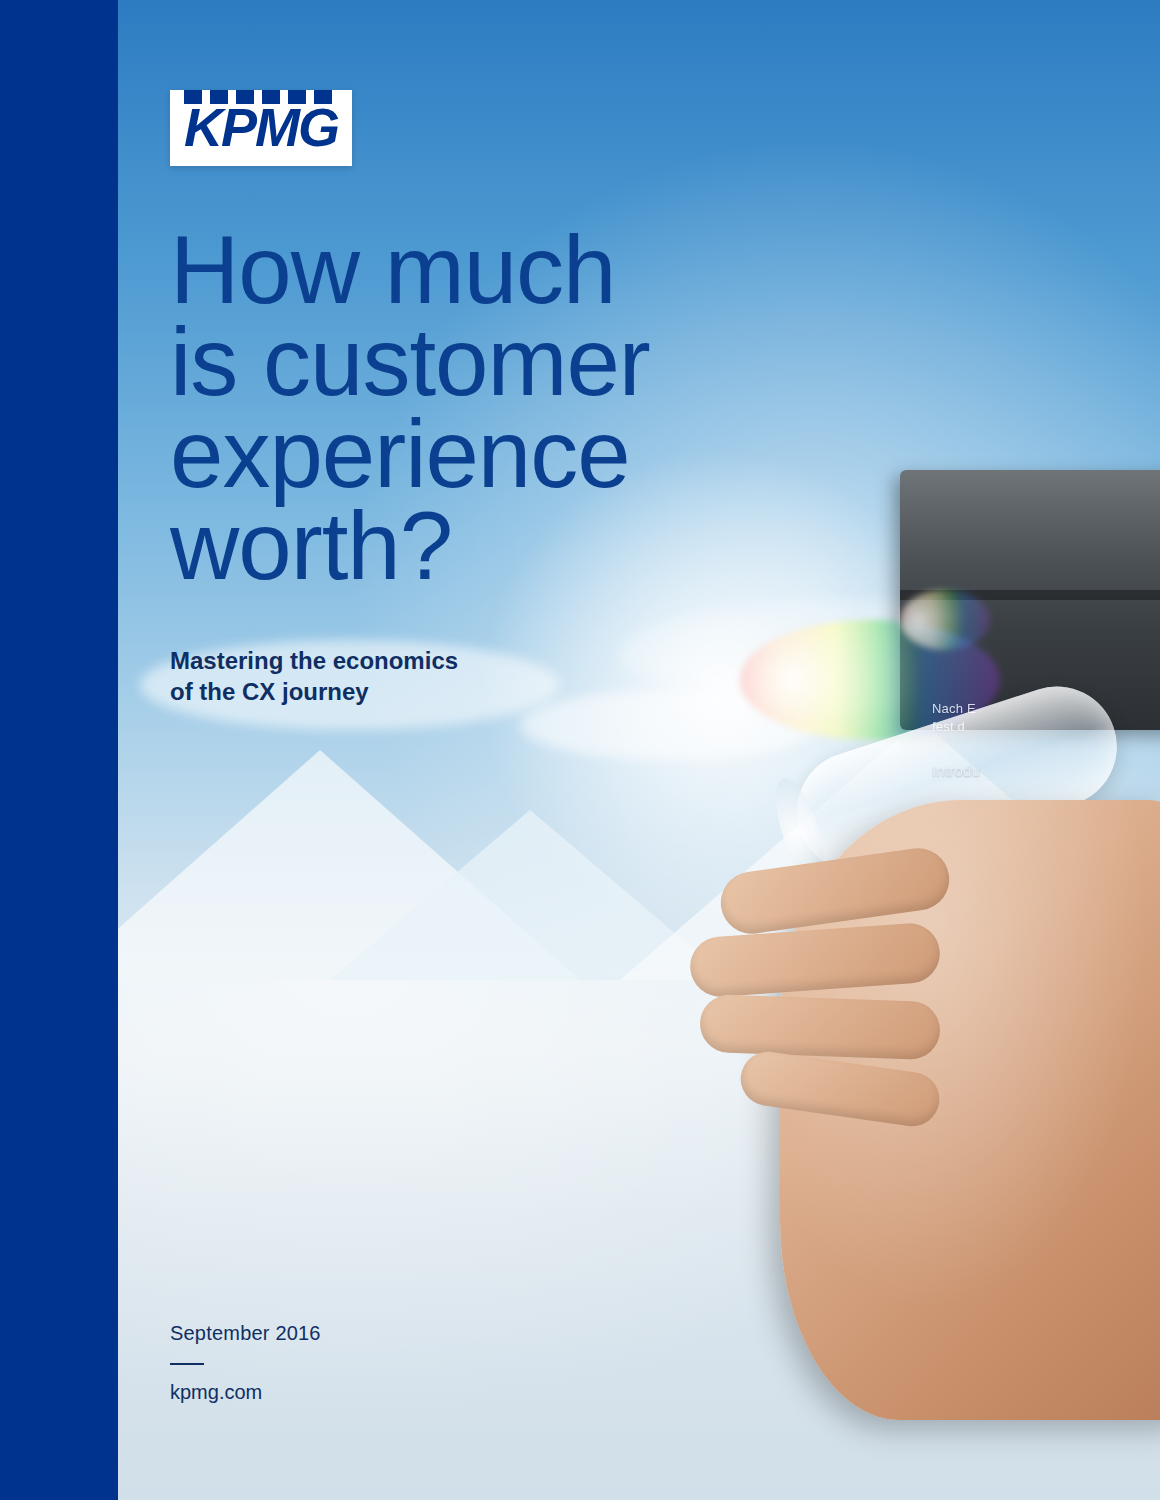Nach E
fest d
Introdu
KPMG
How much
is customer
experience
worth?
Mastering the economics
of the CX journey
September 2016
kpmg.com